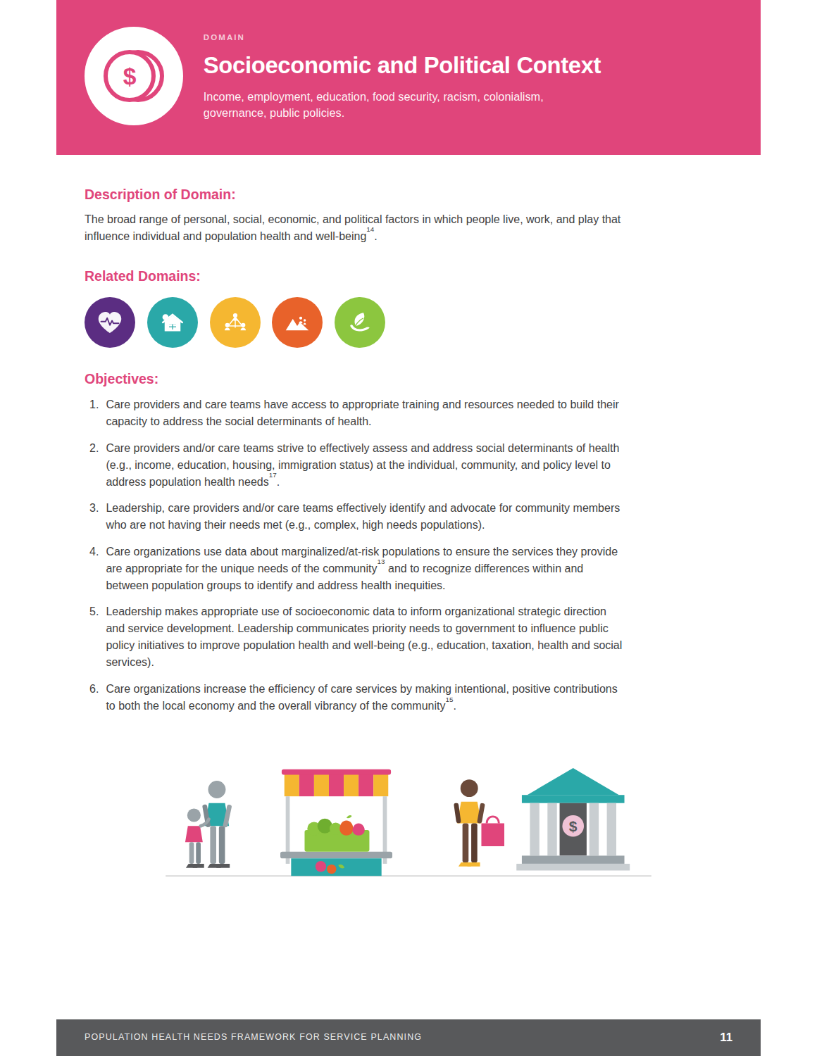$
Domain
Socioeconomic and Political Context
Income, employment, education, food security, racism, colonialism, governance, public policies.
Description of Domain:
The broad range of personal, social, economic, and political factors in which people live, work, and play that influence individual and population health and well-being14.
Related Domains:
Objectives:
Care providers and care teams have access to appropriate training and resources needed to build their capacity to address the social determinants of health.
Care providers and/or care teams strive to effectively assess and address social determinants of health (e.g., income, education, housing, immigration status) at the individual, community, and policy level to address population health needs17.
Leadership, care providers and/or care teams effectively identify and advocate for community members who are not having their needs met (e.g., complex, high needs populations).
Care organizations use data about marginalized/at-risk populations to ensure the services they provide are appropriate for the unique needs of the community13 and to recognize differences within and between population groups to identify and address health inequities.
Leadership makes appropriate use of socioeconomic data to inform organizational strategic direction and service development. Leadership communicates priority needs to government to influence public policy initiatives to improve population health and well-being (e.g., education, taxation, health and social services).
Care organizations increase the efficiency of care services by making intentional, positive contributions to both the local economy and the overall vibrancy of the community15.
$
Population Health Needs Framework for Service Planning 11